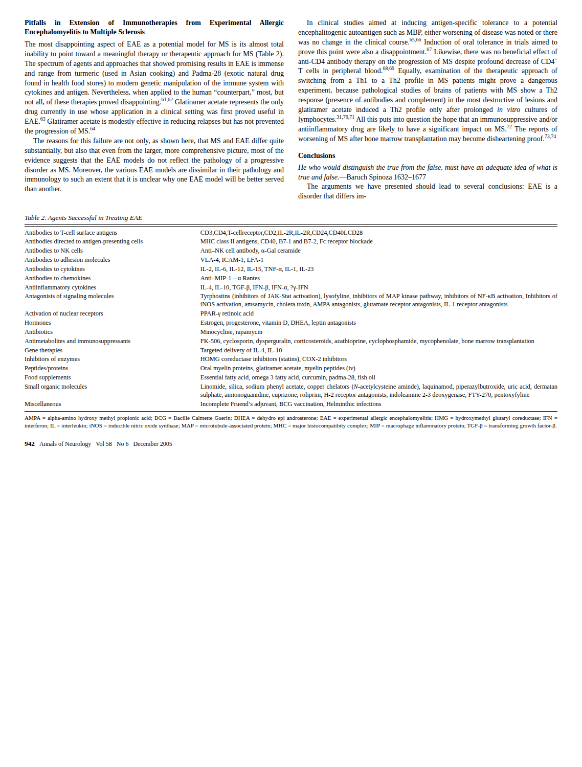Pitfalls in Extension of Immunotherapies from Experimental Allergic Encephalomyelitis to Multiple Sclerosis
The most disappointing aspect of EAE as a potential model for MS is its almost total inability to point toward a meaningful therapy or therapeutic approach for MS (Table 2). The spectrum of agents and approaches that showed promising results in EAE is immense and range from turmeric (used in Asian cooking) and Padma-28 (exotic natural drug found in health food stores) to modern genetic manipulation of the immune system with cytokines and antigen. Nevertheless, when applied to the human “counterpart,” most, but not all, of these therapies proved disappointing.61,62 Glatiramer acetate represents the only drug currently in use whose application in a clinical setting was first proved useful in EAE.63 Glatiramer acetate is modestly effective in reducing relapses but has not prevented the progression of MS.64
The reasons for this failure are not only, as shown here, that MS and EAE differ quite substantially, but also that even from the larger, more comprehensive picture, most of the evidence suggests that the EAE models do not reflect the pathology of a progressive disorder as MS. Moreover, the various EAE models are dissimilar in their pathology and immunology to such an extent that it is unclear why one EAE model will be better served than another.
In clinical studies aimed at inducing antigen-specific tolerance to a potential encephalitogenic autoantigen such as MBP, either worsening of disease was noted or there was no change in the clinical course.65,66 Induction of oral tolerance in trials aimed to prove this point were also a disappointment.67 Likewise, there was no beneficial effect of anti-CD4 antibody therapy on the progression of MS despite profound decrease of CD4+ T cells in peripheral blood.68,69 Equally, examination of the therapeutic approach of switching from a Th1 to a Th2 profile in MS patients might prove a dangerous experiment, because pathological studies of brains of patients with MS show a Th2 response (presence of antibodies and complement) in the most destructive of lesions and glatiramer acetate induced a Th2 profile only after prolonged in vitro cultures of lymphocytes.31,70,71 All this puts into question the hope that an immunosuppressive and/or antiinflammatory drug are likely to have a significant impact on MS.72 The reports of worsening of MS after bone marrow transplantation may become disheartening proof.73,74
Conclusions
He who would distinguish the true from the false, must have an adequate idea of what is true and false.—Baruch Spinoza 1632–1677
The arguments we have presented should lead to several conclusions: EAE is a disorder that differs im-
Table 2. Agents Successful in Treating EAE
| Antibodies to T-cell surface antigens | CD3,CD4,T-cellreceptor,CD2,IL-2R,IL-2R,CD24,CD40LCD28 |
| Antibodies directed to antigen-presenting cells | MHC class II antigens, CD40, B7-1 and B7-2, Fc receptor blockade |
| Antibodies to NK cells | Anti–NK cell antibody, α-Gal ceramide |
| Antibodies to adhesion molecules | VLA-4, ICAM-1, LFA-1 |
| Antibodies to cytokines | IL-2, IL-6, IL-12, IL-15, TNF-α, IL-1, IL-23 |
| Antibodies to chemokines | Anti–MIP-1—α Rantes |
| Antiinflammatory cytokines | IL-4, IL-10, TGF-β, IFN-β, IFN-α, ?γ-IFN |
| Antagonists of signaling molecules | Tyrphostins (inhibitors of JAK-Stat activation), lysofyline, inhibitors of MAP kinase pathway, inhibitors of NF-κB activation, Inhibitors of iNOS activation, amsamycin, cholera toxin, AMPA antagonists, glutamate receptor antagonists, IL-1 receptor antagonists |
| Activation of nuclear receptors | PPAR-γ retinoic acid |
| Hormones | Estrogen, progesterone, vitamin D, DHEA, leptin antagonists |
| Antibiotics | Minocycline, rapamycin |
| Antimetabolites and immunosuppressants | FK-506, cyclosporin, dysperguralin, corticosteroids, azathioprine, cyclophosphamide, mycophenolate, bone marrow transplantation |
| Gene therapies | Targeted delivery of IL-4, IL-10 |
| Inhibitors of enzymes | HOMG coreductase inhibitors (statins), COX-2 inhibitors |
| Peptides/proteins | Oral myelin proteins, glatiramer acetate, myelin peptides (iv) |
| Food supplements | Essential fatty acid, omega 3 fatty acid, curcumin, padma-28, fish oil |
| Small organic molecules | Linomide, silica, sodium phenyl acetate, copper chelators ( N -acetylcysteine aminde), laquinamod, piperazylbutroxide, uric acid, dermatan sulphate, amionoguanidine, cuprizone, roliprim, H-2 receptor antagonists, indoleamine 2-3 deoxygenase, FTY-270, pentoxyfyline |
| Miscellaneous | Incomplete Fruend’s adjuvant, BCG vaccination, Helminthic infections |
AMPA = alpha-amino hydroxy methyl propionic acid; BCG = Bacille Calmette Guerin; DHEA = dehydro epi androsterone; EAE = experimental allergic encephalomyelitis; HMG = hydroxymethyl glutaryl coreductase; IFN = interferon; IL = interleukin; iNOS = inducible nitric oxide synthase; MAP = microtubule-associated protein; MHC = major histocompatibity complex; MIP = macrophage inflammatory protein; TGF-β = transforming growth factor-β.
942 Annals of Neurology Vol 58 No 6 December 2005